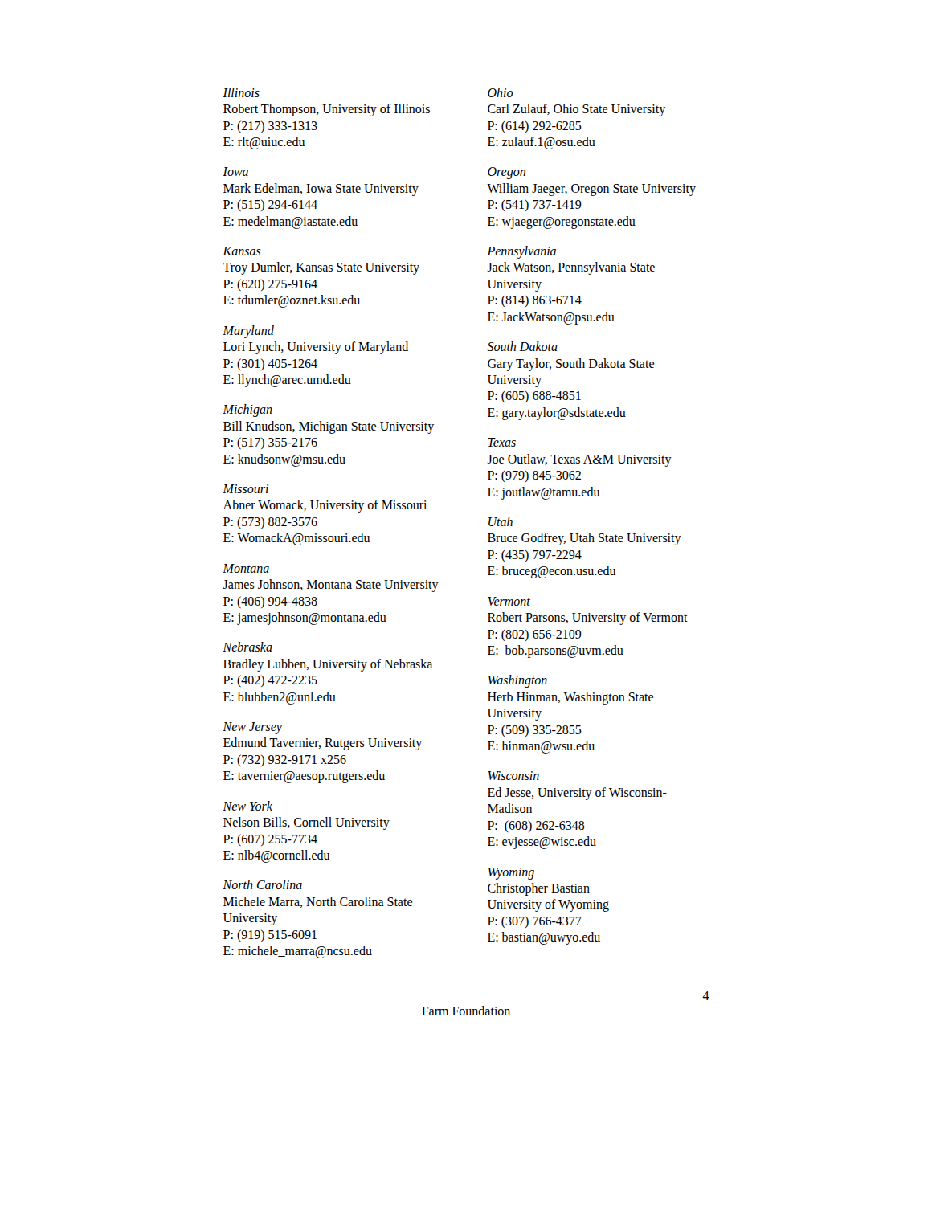Illinois
Robert Thompson, University of Illinois
P: (217) 333-1313
E: rlt@uiuc.edu
Iowa
Mark Edelman, Iowa State University
P: (515) 294-6144
E: medelman@iastate.edu
Kansas
Troy Dumler, Kansas State University
P: (620) 275-9164
E: tdumler@oznet.ksu.edu
Maryland
Lori Lynch, University of Maryland
P: (301) 405-1264
E: llynch@arec.umd.edu
Michigan
Bill Knudson, Michigan State University
P: (517) 355-2176
E: knudsonw@msu.edu
Missouri
Abner Womack, University of Missouri
P: (573) 882-3576
E: WomackA@missouri.edu
Montana
James Johnson, Montana State University
P: (406) 994-4838
E: jamesjohnson@montana.edu
Nebraska
Bradley Lubben, University of Nebraska
P: (402) 472-2235
E: blubben2@unl.edu
New Jersey
Edmund Tavernier, Rutgers University
P: (732) 932-9171 x256
E: tavernier@aesop.rutgers.edu
New York
Nelson Bills, Cornell University
P: (607) 255-7734
E: nlb4@cornell.edu
North Carolina
Michele Marra, North Carolina State University
P: (919) 515-6091
E: michele_marra@ncsu.edu
Ohio
Carl Zulauf, Ohio State University
P: (614) 292-6285
E: zulauf.1@osu.edu
Oregon
William Jaeger, Oregon State University
P: (541) 737-1419
E: wjaeger@oregonstate.edu
Pennsylvania
Jack Watson, Pennsylvania State University
P: (814) 863-6714
E: JackWatson@psu.edu
South Dakota
Gary Taylor, South Dakota State University
P: (605) 688-4851
E: gary.taylor@sdstate.edu
Texas
Joe Outlaw, Texas A&M University
P: (979) 845-3062
E: joutlaw@tamu.edu
Utah
Bruce Godfrey, Utah State University
P: (435) 797-2294
E: bruceg@econ.usu.edu
Vermont
Robert Parsons, University of Vermont
P: (802) 656-2109
E: bob.parsons@uvm.edu
Washington
Herb Hinman, Washington State University
P: (509) 335-2855
E: hinman@wsu.edu
Wisconsin
Ed Jesse, University of Wisconsin-Madison
P: (608) 262-6348
E: evjesse@wisc.edu
Wyoming
Christopher Bastian
University of Wyoming
P: (307) 766-4377
E: bastian@uwyo.edu
4
Farm Foundation